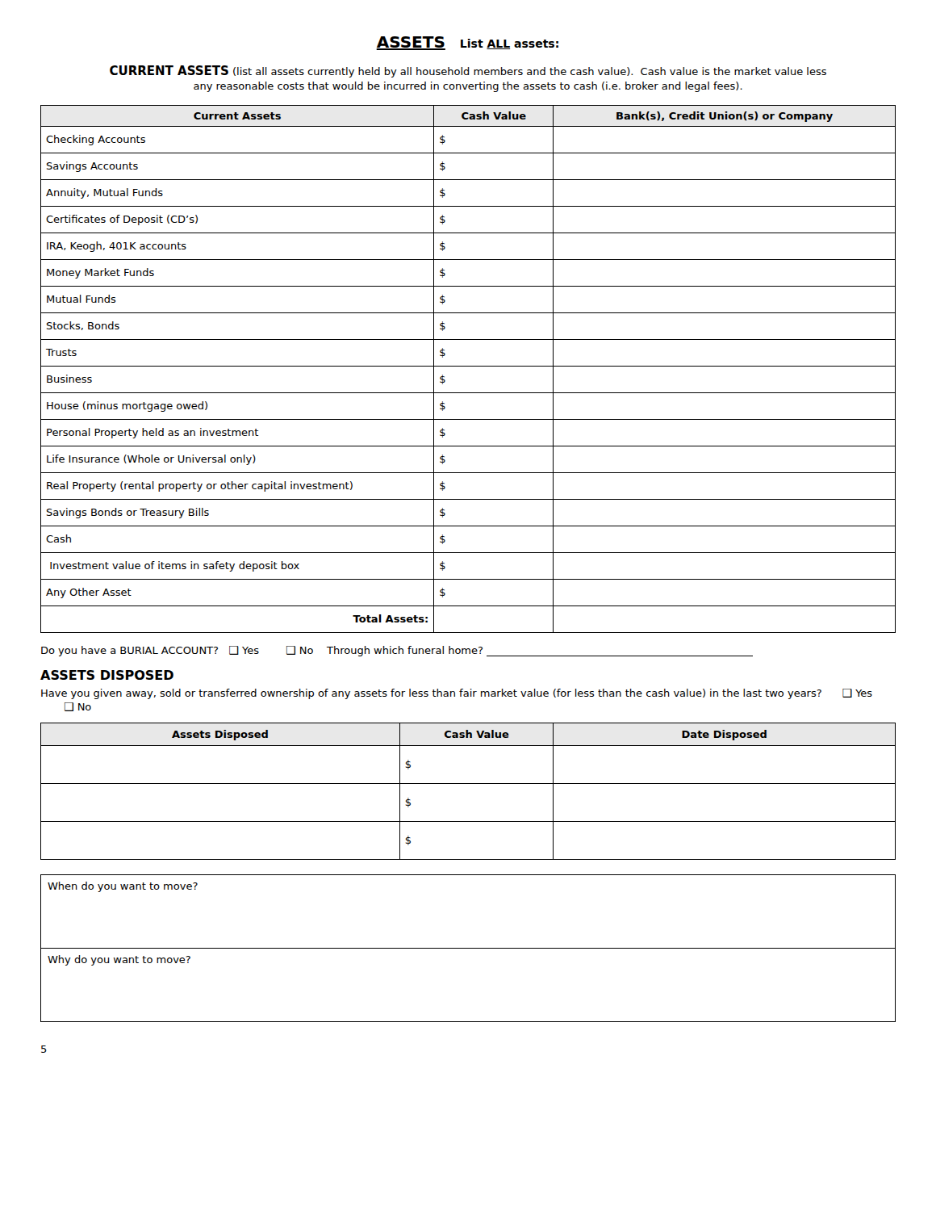ASSETS List ALL assets:
CURRENT ASSETS (list all assets currently held by all household members and the cash value). Cash value is the market value less any reasonable costs that would be incurred in converting the assets to cash (i.e. broker and legal fees).
| Current Assets | Cash Value | Bank(s), Credit Union(s) or Company |
| --- | --- | --- |
| Checking Accounts | $ | |
| Savings Accounts | $ | |
| Annuity, Mutual Funds | $ | |
| Certificates of Deposit (CD’s) | $ | |
| IRA, Keogh, 401K accounts | $ | |
| Money Market Funds | $ | |
| Mutual Funds | $ | |
| Stocks, Bonds | $ | |
| Trusts | $ | |
| Business | $ | |
| House (minus mortgage owed) | $ | |
| Personal Property held as an investment | $ | |
| Life Insurance (Whole or Universal only) | $ | |
| Real Property (rental property or other capital investment) | $ | |
| Savings Bonds or Treasury Bills | $ | |
| Cash | $ | |
| Investment value of items in safety deposit box | $ | |
| Any Other Asset | $ | |
| Total Assets: | | |
Do you have a BURIAL ACCOUNT? ❑ Yes ❑ No Through which funeral home?
ASSETS DISPOSED
Have you given away, sold or transferred ownership of any assets for less than fair market value (for less than the cash value) in the last two years? ❑ Yes ❑ No
| Assets Disposed | Cash Value | Date Disposed |
| --- | --- | --- |
| | $ | |
| | $ | |
| | $ | |
| When do you want to move? |
| Why do you want to move? |
5